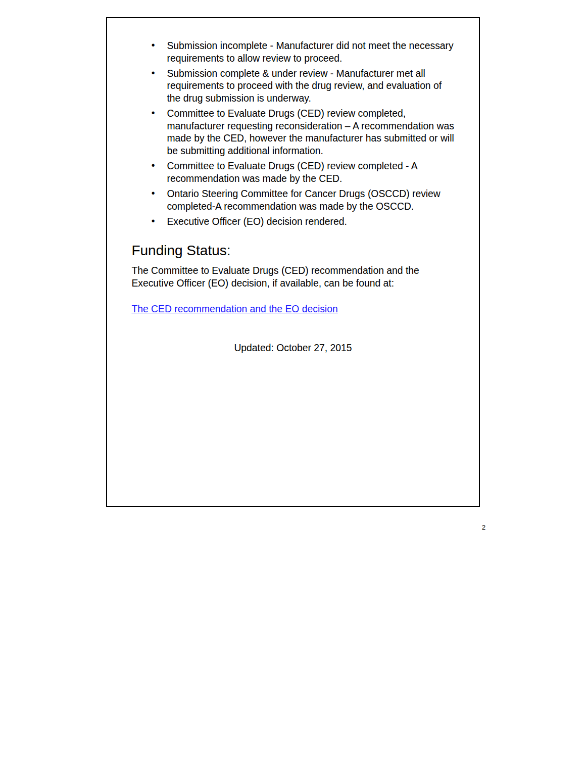Submission incomplete - Manufacturer did not meet the necessary requirements to allow review to proceed.
Submission complete & under review - Manufacturer met all requirements to proceed with the drug review, and evaluation of the drug submission is underway.
Committee to Evaluate Drugs (CED) review completed, manufacturer requesting reconsideration – A recommendation was made by the CED, however the manufacturer has submitted or will be submitting additional information.
Committee to Evaluate Drugs (CED) review completed - A recommendation was made by the CED.
Ontario Steering Committee for Cancer Drugs (OSCCD) review completed-A recommendation was made by the OSCCD.
Executive Officer (EO) decision rendered.
Funding Status:
The Committee to Evaluate Drugs (CED) recommendation and the Executive Officer (EO) decision, if available, can be found at:
The CED recommendation and the EO decision
Updated: October 27, 2015
2